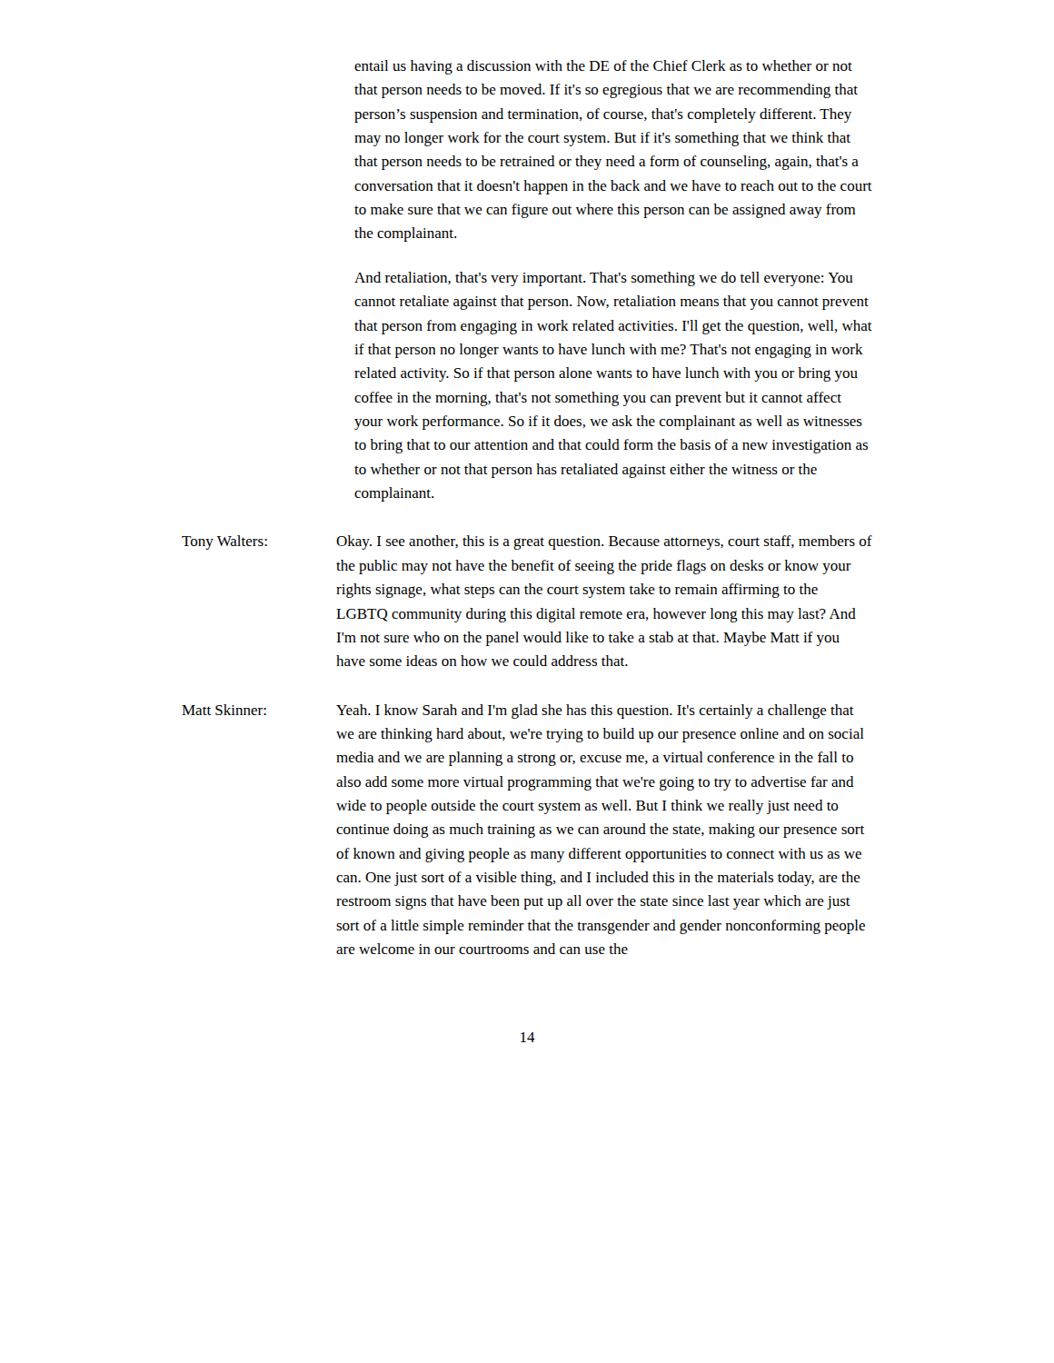entail us having a discussion with the DE of the Chief Clerk as to whether or not that person needs to be moved. If it's so egregious that we are recommending that person’s suspension and termination, of course, that's completely different. They may no longer work for the court system. But if it's something that we think that that person needs to be retrained or they need a form of counseling, again, that's a conversation that it doesn't happen in the back and we have to reach out to the court to make sure that we can figure out where this person can be assigned away from the complainant.
And retaliation, that's very important. That's something we do tell everyone: You cannot retaliate against that person. Now, retaliation means that you cannot prevent that person from engaging in work related activities. I'll get the question, well, what if that person no longer wants to have lunch with me? That's not engaging in work related activity. So if that person alone wants to have lunch with you or bring you coffee in the morning, that's not something you can prevent but it cannot affect your work performance. So if it does, we ask the complainant as well as witnesses to bring that to our attention and that could form the basis of a new investigation as to whether or not that person has retaliated against either the witness or the complainant.
Tony Walters:
Okay. I see another, this is a great question. Because attorneys, court staff, members of the public may not have the benefit of seeing the pride flags on desks or know your rights signage, what steps can the court system take to remain affirming to the LGBTQ community during this digital remote era, however long this may last? And I'm not sure who on the panel would like to take a stab at that. Maybe Matt if you have some ideas on how we could address that.
Matt Skinner:
Yeah. I know Sarah and I'm glad she has this question. It's certainly a challenge that we are thinking hard about, we're trying to build up our presence online and on social media and we are planning a strong or, excuse me, a virtual conference in the fall to also add some more virtual programming that we're going to try to advertise far and wide to people outside the court system as well. But I think we really just need to continue doing as much training as we can around the state, making our presence sort of known and giving people as many different opportunities to connect with us as we can. One just sort of a visible thing, and I included this in the materials today, are the restroom signs that have been put up all over the state since last year which are just sort of a little simple reminder that the transgender and gender nonconforming people are welcome in our courtrooms and can use the
14